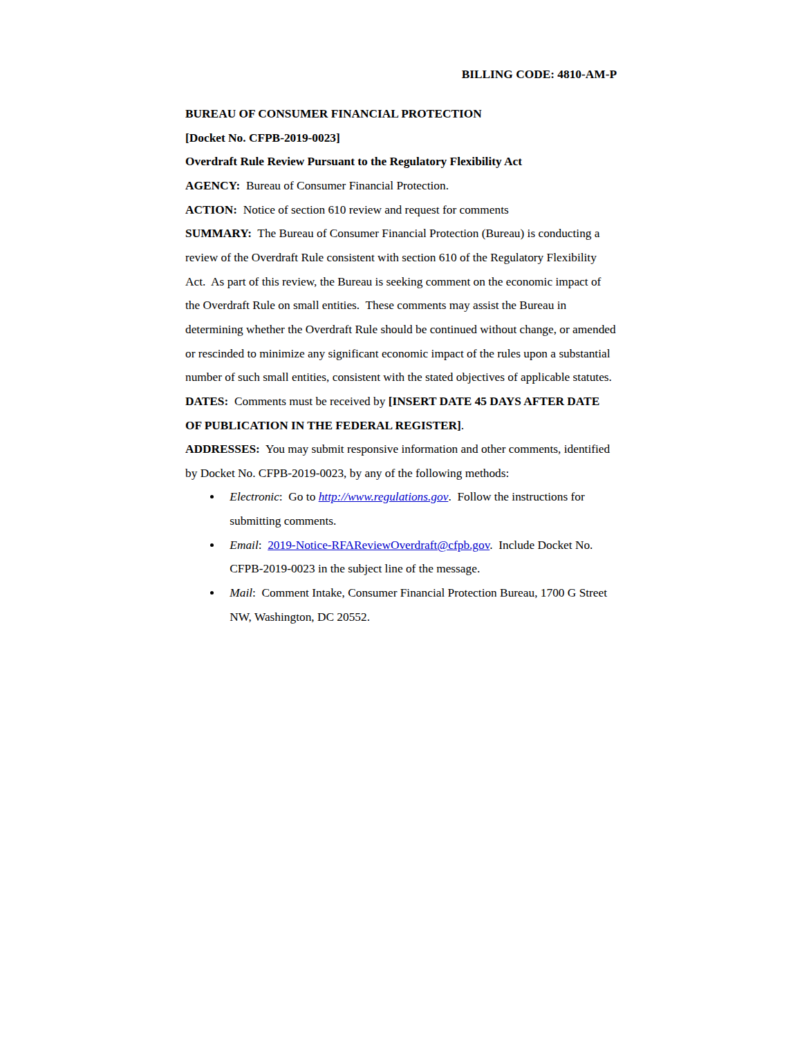BILLING CODE: 4810-AM-P
BUREAU OF CONSUMER FINANCIAL PROTECTION
[Docket No. CFPB-2019-0023]
Overdraft Rule Review Pursuant to the Regulatory Flexibility Act
AGENCY: Bureau of Consumer Financial Protection.
ACTION: Notice of section 610 review and request for comments
SUMMARY: The Bureau of Consumer Financial Protection (Bureau) is conducting a review of the Overdraft Rule consistent with section 610 of the Regulatory Flexibility Act. As part of this review, the Bureau is seeking comment on the economic impact of the Overdraft Rule on small entities. These comments may assist the Bureau in determining whether the Overdraft Rule should be continued without change, or amended or rescinded to minimize any significant economic impact of the rules upon a substantial number of such small entities, consistent with the stated objectives of applicable statutes.
DATES: Comments must be received by [INSERT DATE 45 DAYS AFTER DATE OF PUBLICATION IN THE FEDERAL REGISTER].
ADDRESSES: You may submit responsive information and other comments, identified by Docket No. CFPB-2019-0023, by any of the following methods:
Electronic: Go to http://www.regulations.gov. Follow the instructions for submitting comments.
Email: 2019-Notice-RFAReviewOverdraft@cfpb.gov. Include Docket No. CFPB-2019-0023 in the subject line of the message.
Mail: Comment Intake, Consumer Financial Protection Bureau, 1700 G Street NW, Washington, DC 20552.